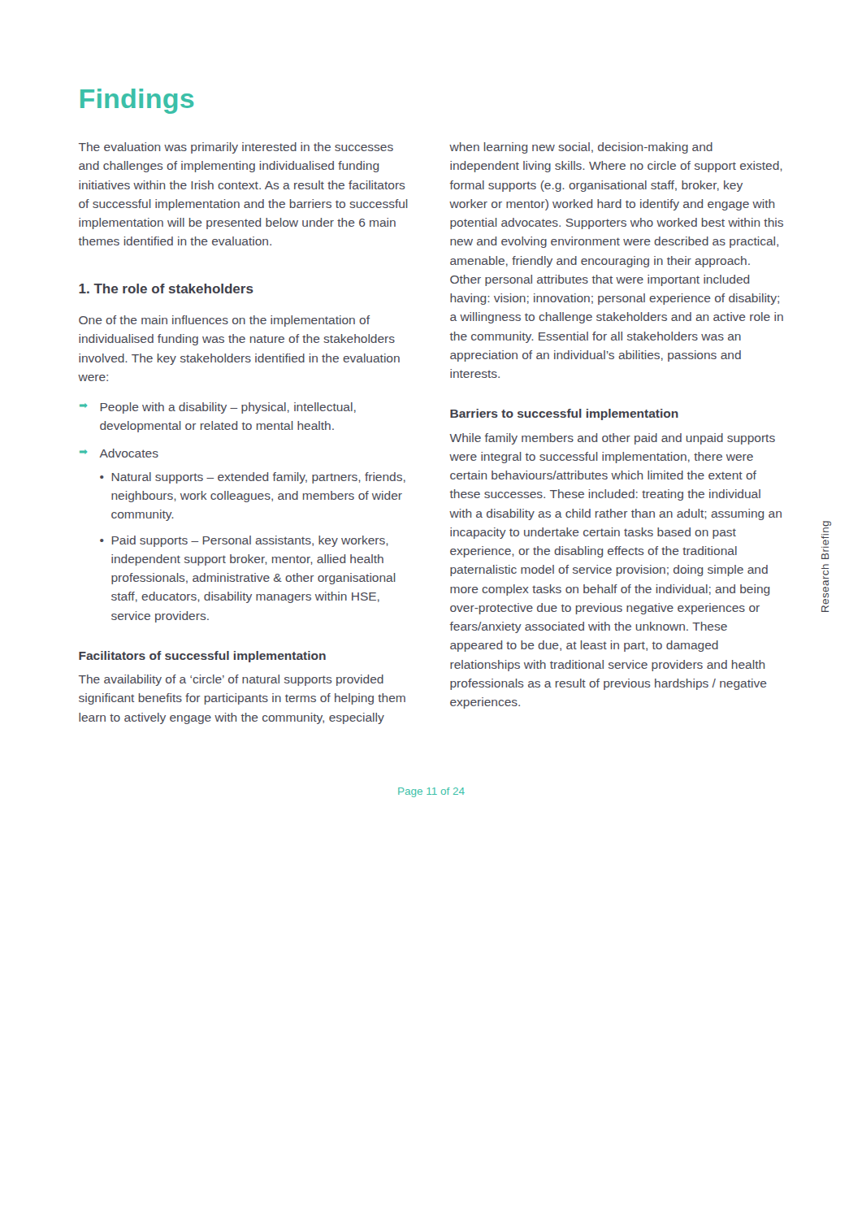Research Briefing
Findings
The evaluation was primarily interested in the successes and challenges of implementing individualised funding initiatives within the Irish context. As a result the facilitators of successful implementation and the barriers to successful implementation will be presented below under the 6 main themes identified in the evaluation.
1. The role of stakeholders
One of the main influences on the implementation of individualised funding was the nature of the stakeholders involved. The key stakeholders identified in the evaluation were:
People with a disability – physical, intellectual, developmental or related to mental health.
Advocates
Natural supports – extended family, partners, friends, neighbours, work colleagues, and members of wider community.
Paid supports – Personal assistants, key workers, independent support broker, mentor, allied health professionals, administrative & other organisational staff, educators, disability managers within HSE, service providers.
Facilitators of successful implementation
The availability of a ‘circle’ of natural supports provided significant benefits for participants in terms of helping them learn to actively engage with the community, especially when learning new social, decision-making and independent living skills. Where no circle of support existed, formal supports (e.g. organisational staff, broker, key worker or mentor) worked hard to identify and engage with potential advocates. Supporters who worked best within this new and evolving environment were described as practical, amenable, friendly and encouraging in their approach. Other personal attributes that were important included having: vision; innovation; personal experience of disability; a willingness to challenge stakeholders and an active role in the community. Essential for all stakeholders was an appreciation of an individual’s abilities, passions and interests.
Barriers to successful implementation
While family members and other paid and unpaid supports were integral to successful implementation, there were certain behaviours/attributes which limited the extent of these successes. These included: treating the individual with a disability as a child rather than an adult; assuming an incapacity to undertake certain tasks based on past experience, or the disabling effects of the traditional paternalistic model of service provision; doing simple and more complex tasks on behalf of the individual; and being over-protective due to previous negative experiences or fears/anxiety associated with the unknown. These appeared to be due, at least in part, to damaged relationships with traditional service providers and health professionals as a result of previous hardships / negative experiences.
Page 11 of 24